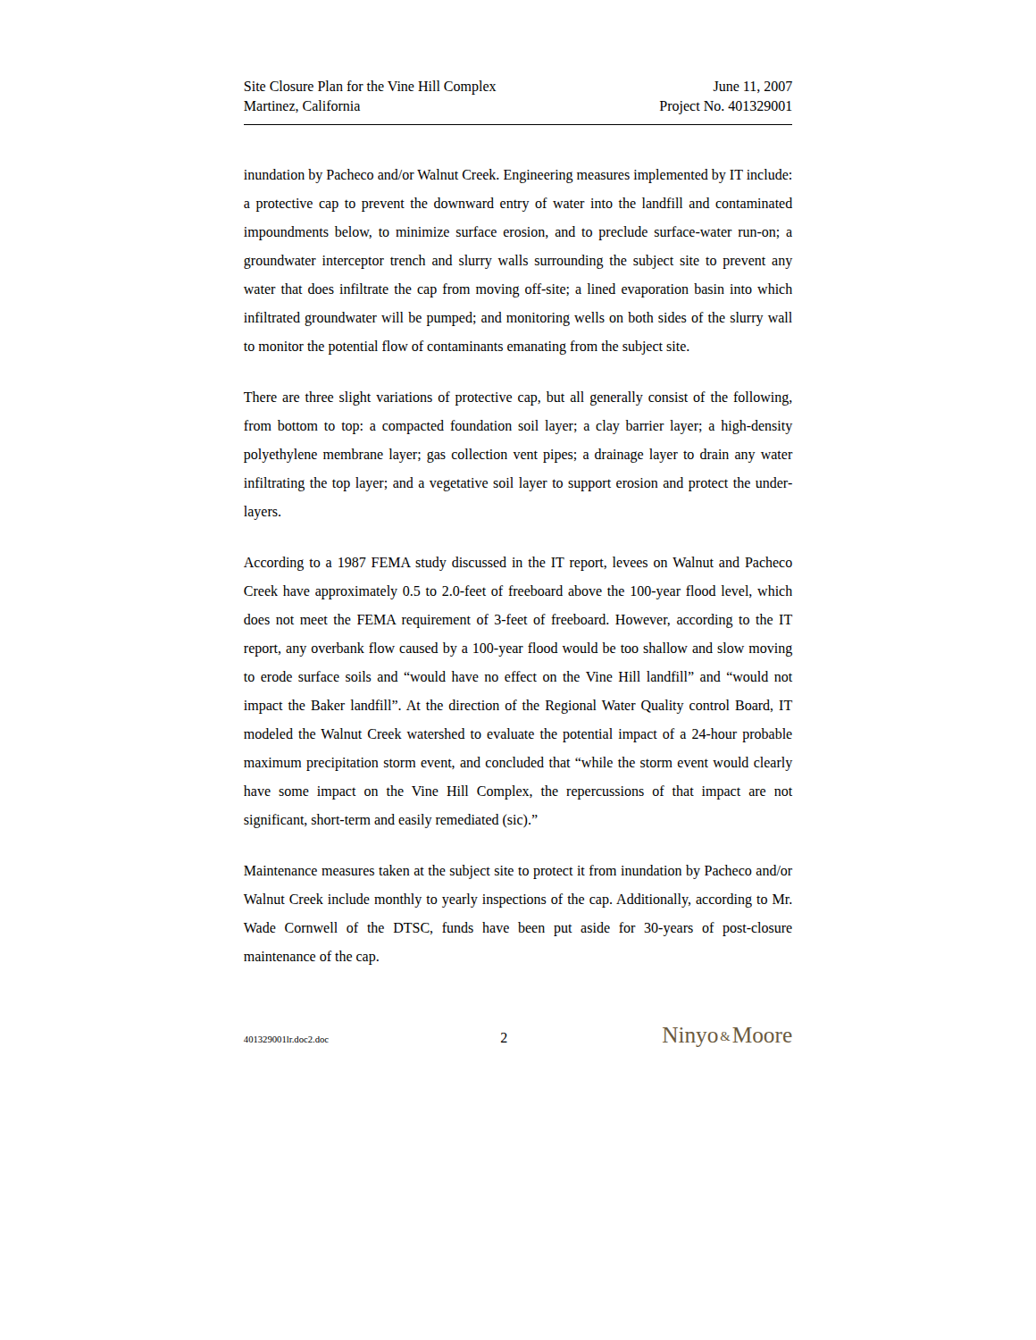Site Closure Plan for the Vine Hill Complex
Martinez, California
June 11, 2007
Project No. 401329001
inundation by Pacheco and/or Walnut Creek. Engineering measures implemented by IT include: a protective cap to prevent the downward entry of water into the landfill and contaminated impoundments below, to minimize surface erosion, and to preclude surface-water run-on; a groundwater interceptor trench and slurry walls surrounding the subject site to prevent any water that does infiltrate the cap from moving off-site; a lined evaporation basin into which infiltrated groundwater will be pumped; and monitoring wells on both sides of the slurry wall to monitor the potential flow of contaminants emanating from the subject site.
There are three slight variations of protective cap, but all generally consist of the following, from bottom to top: a compacted foundation soil layer; a clay barrier layer; a high-density polyethylene membrane layer; gas collection vent pipes; a drainage layer to drain any water infiltrating the top layer; and a vegetative soil layer to support erosion and protect the under-layers.
According to a 1987 FEMA study discussed in the IT report, levees on Walnut and Pacheco Creek have approximately 0.5 to 2.0-feet of freeboard above the 100-year flood level, which does not meet the FEMA requirement of 3-feet of freeboard. However, according to the IT report, any overbank flow caused by a 100-year flood would be too shallow and slow moving to erode surface soils and “would have no effect on the Vine Hill landfill” and “would not impact the Baker landfill”. At the direction of the Regional Water Quality control Board, IT modeled the Walnut Creek watershed to evaluate the potential impact of a 24-hour probable maximum precipitation storm event, and concluded that “while the storm event would clearly have some impact on the Vine Hill Complex, the repercussions of that impact are not significant, short-term and easily remediated (sic).”
Maintenance measures taken at the subject site to protect it from inundation by Pacheco and/or Walnut Creek include monthly to yearly inspections of the cap. Additionally, according to Mr. Wade Cornwell of the DTSC, funds have been put aside for 30-years of post-closure maintenance of the cap.
401329001lr.doc2.doc
2
Ninyo&Moore